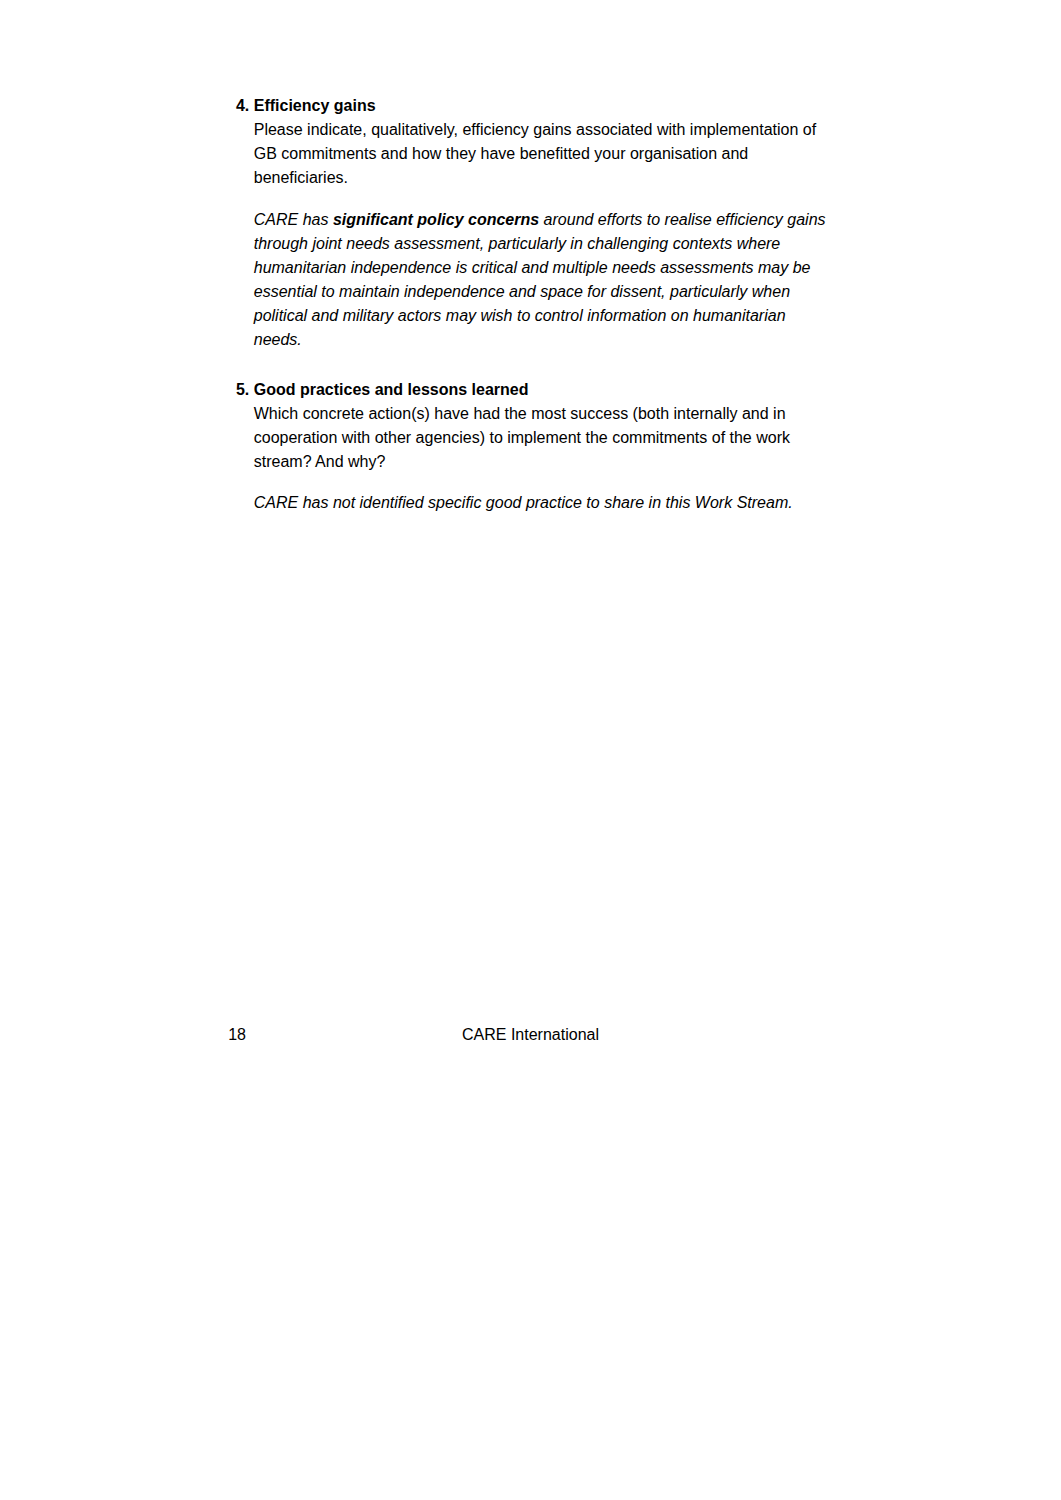Efficiency gains
Please indicate, qualitatively, efficiency gains associated with implementation of GB commitments and how they have benefitted your organisation and beneficiaries.
CARE has significant policy concerns around efforts to realise efficiency gains through joint needs assessment, particularly in challenging contexts where humanitarian independence is critical and multiple needs assessments may be essential to maintain independence and space for dissent, particularly when political and military actors may wish to control information on humanitarian needs.
Good practices and lessons learned
Which concrete action(s) have had the most success (both internally and in cooperation with other agencies) to implement the commitments of the work stream? And why?
CARE has not identified specific good practice to share in this Work Stream.
18
CARE International